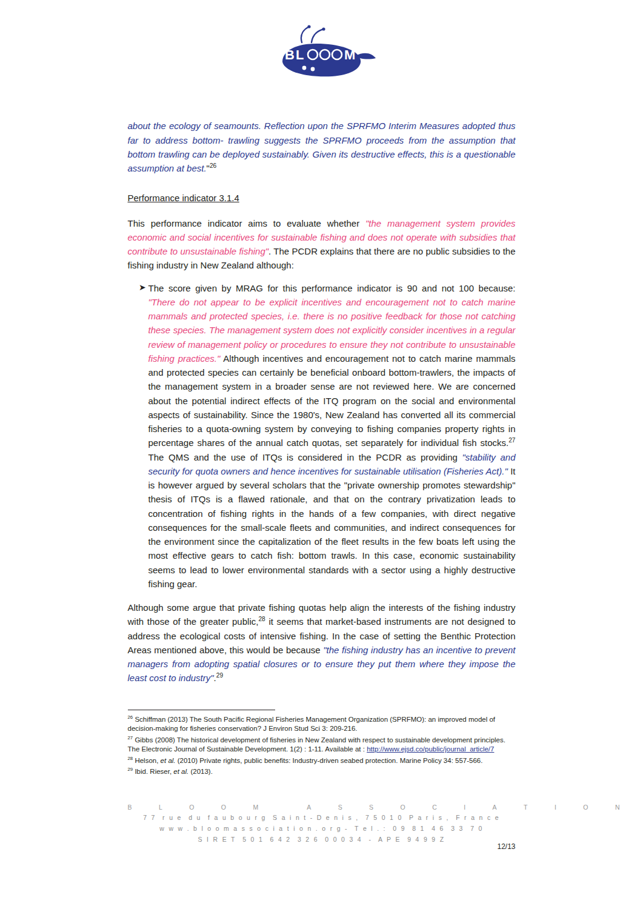B L M
about the ecology of seamounts. Reflection upon the SPRFMO Interim Measures adopted thus far to address bottom- trawling suggests the SPRFMO proceeds from the assumption that bottom trawling can be deployed sustainably. Given its destructive effects, this is a questionable assumption at best."26
Performance indicator 3.1.4
This performance indicator aims to evaluate whether "the management system provides economic and social incentives for sustainable fishing and does not operate with subsidies that contribute to unsustainable fishing". The PCDR explains that there are no public subsidies to the fishing industry in New Zealand although:
➤
The score given by MRAG for this performance indicator is 90 and not 100 because: "There do not appear to be explicit incentives and encouragement not to catch marine mammals and protected species, i.e. there is no positive feedback for those not catching these species. The management system does not explicitly consider incentives in a regular review of management policy or procedures to ensure they not contribute to unsustainable fishing practices." Although incentives and encouragement not to catch marine mammals and protected species can certainly be beneficial onboard bottom-trawlers, the impacts of the management system in a broader sense are not reviewed here. We are concerned about the potential indirect effects of the ITQ program on the social and environmental aspects of sustainability. Since the 1980's, New Zealand has converted all its commercial fisheries to a quota-owning system by conveying to fishing companies property rights in percentage shares of the annual catch quotas, set separately for individual fish stocks.27 The QMS and the use of ITQs is considered in the PCDR as providing "stability and security for quota owners and hence incentives for sustainable utilisation (Fisheries Act)." It is however argued by several scholars that the "private ownership promotes stewardship" thesis of ITQs is a flawed rationale, and that on the contrary privatization leads to concentration of fishing rights in the hands of a few companies, with direct negative consequences for the small-scale fleets and communities, and indirect consequences for the environment since the capitalization of the fleet results in the few boats left using the most effective gears to catch fish: bottom trawls. In this case, economic sustainability seems to lead to lower environmental standards with a sector using a highly destructive fishing gear.
Although some argue that private fishing quotas help align the interests of the fishing industry with those of the greater public,28 it seems that market-based instruments are not designed to address the ecological costs of intensive fishing. In the case of setting the Benthic Protection Areas mentioned above, this would be because "the fishing industry has an incentive to prevent managers from adopting spatial closures or to ensure they put them where they impose the least cost to industry".29
26 Schiffman (2013) The South Pacific Regional Fisheries Management Organization (SPRFMO): an improved model of decision-making for fisheries conservation? J Environ Stud Sci 3: 209-216.
27 Gibbs (2008) The historical development of fisheries in New Zealand with respect to sustainable development principles. The Electronic Journal of Sustainable Development. 1(2) : 1-11. Available at : http://www.ejsd.co/public/journal_article/7
28 Helson, et al. (2010) Private rights, public benefits: Industry-driven seabed protection. Marine Policy 34: 557-566.
29 Ibid. Rieser, et al. (2013).
B L O O M A S S O C I A T I O N
7 7 r u e d u f a u b o u r g S a i n t - D e n i s , 7 5 0 1 0 P a r i s , F r a n c e
w w w . b l o o m a s s o c i a t i o n . o r g - T e l . : 0 9 8 1 4 6 3 3 7 0
S I R E T 5 0 1 6 4 2 3 2 6 0 0 0 3 4 - A P E 9 4 9 9 Z
12/13